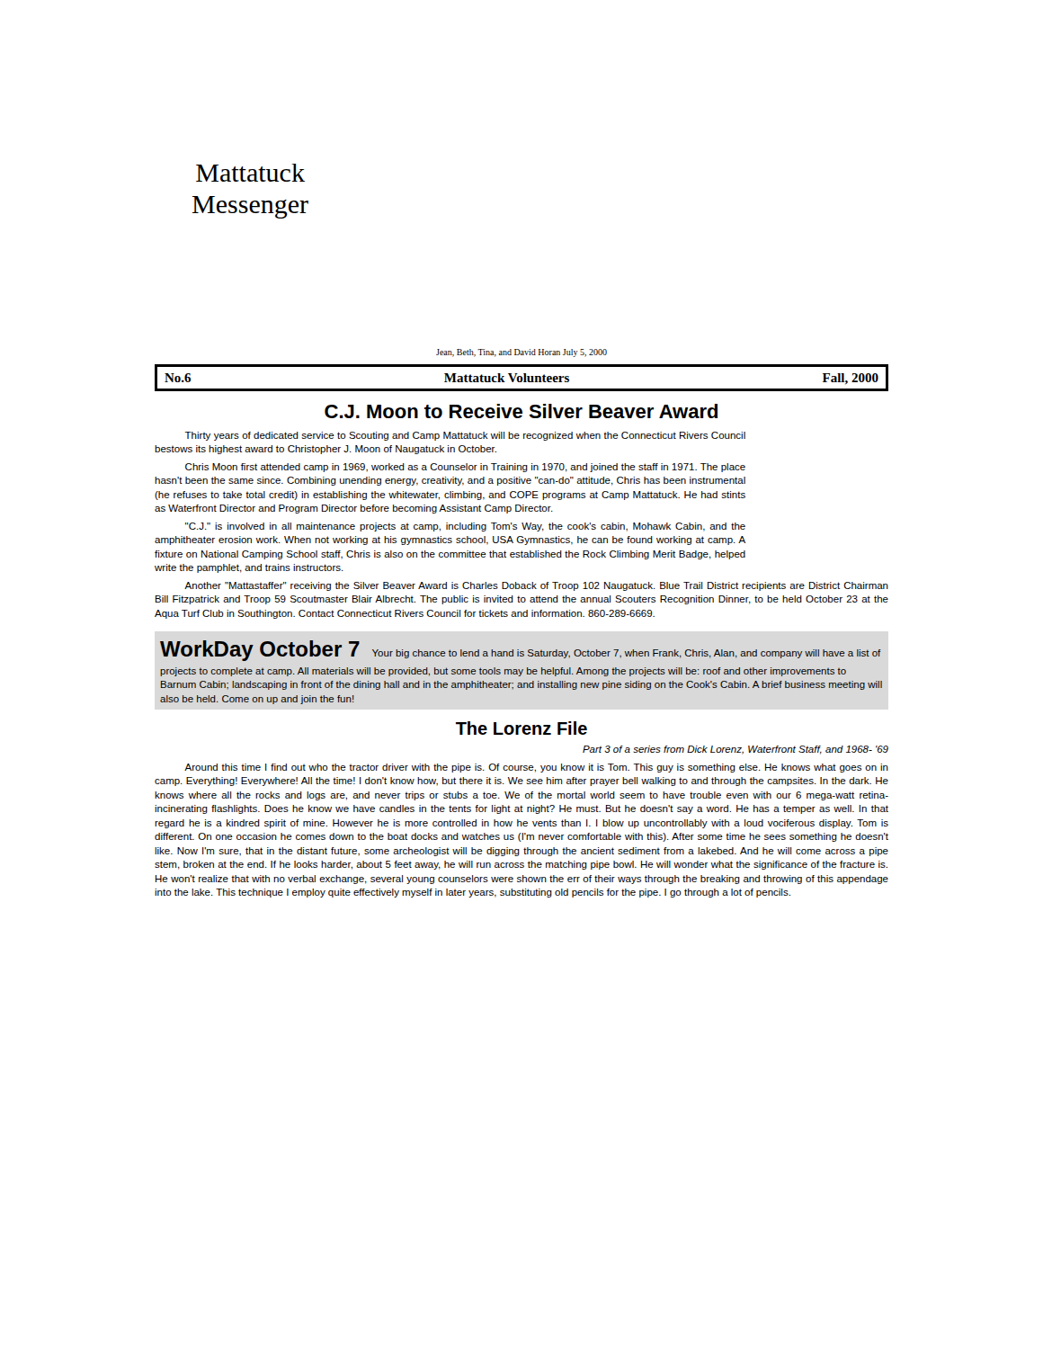Mattatuck
Messenger
Jean, Beth, Tina, and David Horan July 5, 2000
No.6 Mattatuck Volunteers Fall, 2000
C.J. Moon to Receive Silver Beaver Award
Thirty years of dedicated service to Scouting and Camp Mattatuck will be recognized when the Connecticut Rivers Council bestows its highest award to Christopher J. Moon of Naugatuck in October.
Chris Moon first attended camp in 1969, worked as a Counselor in Training in 1970, and joined the staff in 1971. The place hasn't been the same since. Combining unending energy, creativity, and a positive "can-do" attitude, Chris has been instrumental (he refuses to take total credit) in establishing the whitewater, climbing, and COPE programs at Camp Mattatuck. He had stints as Waterfront Director and Program Director before becoming Assistant Camp Director.
"C.J." is involved in all maintenance projects at camp, including Tom's Way, the cook's cabin, Mohawk Cabin, and the amphitheater erosion work. When not working at his gymnastics school, USA Gymnastics, he can be found working at camp. A fixture on National Camping School staff, Chris is also on the committee that established the Rock Climbing Merit Badge, helped write the pamphlet, and trains instructors.
Another "Mattastaffer" receiving the Silver Beaver Award is Charles Doback of Troop 102 Naugatuck. Blue Trail District recipients are District Chairman Bill Fitzpatrick and Troop 59 Scoutmaster Blair Albrecht. The public is invited to attend the annual Scouters Recognition Dinner, to be held October 23 at the Aqua Turf Club in Southington. Contact Connecticut Rivers Council for tickets and information. 860-289-6669.
WorkDay October 7
Your big chance to lend a hand is Saturday, October 7, when Frank, Chris, Alan, and company will have a list of projects to complete at camp. All materials will be provided, but some tools may be helpful. Among the projects will be: roof and other improvements to Barnum Cabin; landscaping in front of the dining hall and in the amphitheater; and installing new pine siding on the Cook's Cabin. A brief business meeting will also be held. Come on up and join the fun!
The Lorenz File
Part 3 of a series from Dick Lorenz, Waterfront Staff, and 1968- '69
Around this time I find out who the tractor driver with the pipe is. Of course, you know it is Tom. This guy is something else. He knows what goes on in camp. Everything! Everywhere! All the time! I don't know how, but there it is. We see him after prayer bell walking to and through the campsites. In the dark. He knows where all the rocks and logs are, and never trips or stubs a toe. We of the mortal world seem to have trouble even with our 6 mega-watt retina-incinerating flashlights. Does he know we have candles in the tents for light at night? He must. But he doesn't say a word. He has a temper as well. In that regard he is a kindred spirit of mine. However he is more controlled in how he vents than I. I blow up uncontrollably with a loud vociferous display. Tom is different. On one occasion he comes down to the boat docks and watches us (I'm never comfortable with this). After some time he sees something he doesn't like. Now I'm sure, that in the distant future, some archeologist will be digging through the ancient sediment from a lakebed. And he will come across a pipe stem, broken at the end. If he looks harder, about 5 feet away, he will run across the matching pipe bowl. He will wonder what the significance of the fracture is. He won't realize that with no verbal exchange, several young counselors were shown the err of their ways through the breaking and throwing of this appendage into the lake. This technique I employ quite effectively myself in later years, substituting old pencils for the pipe. I go through a lot of pencils.